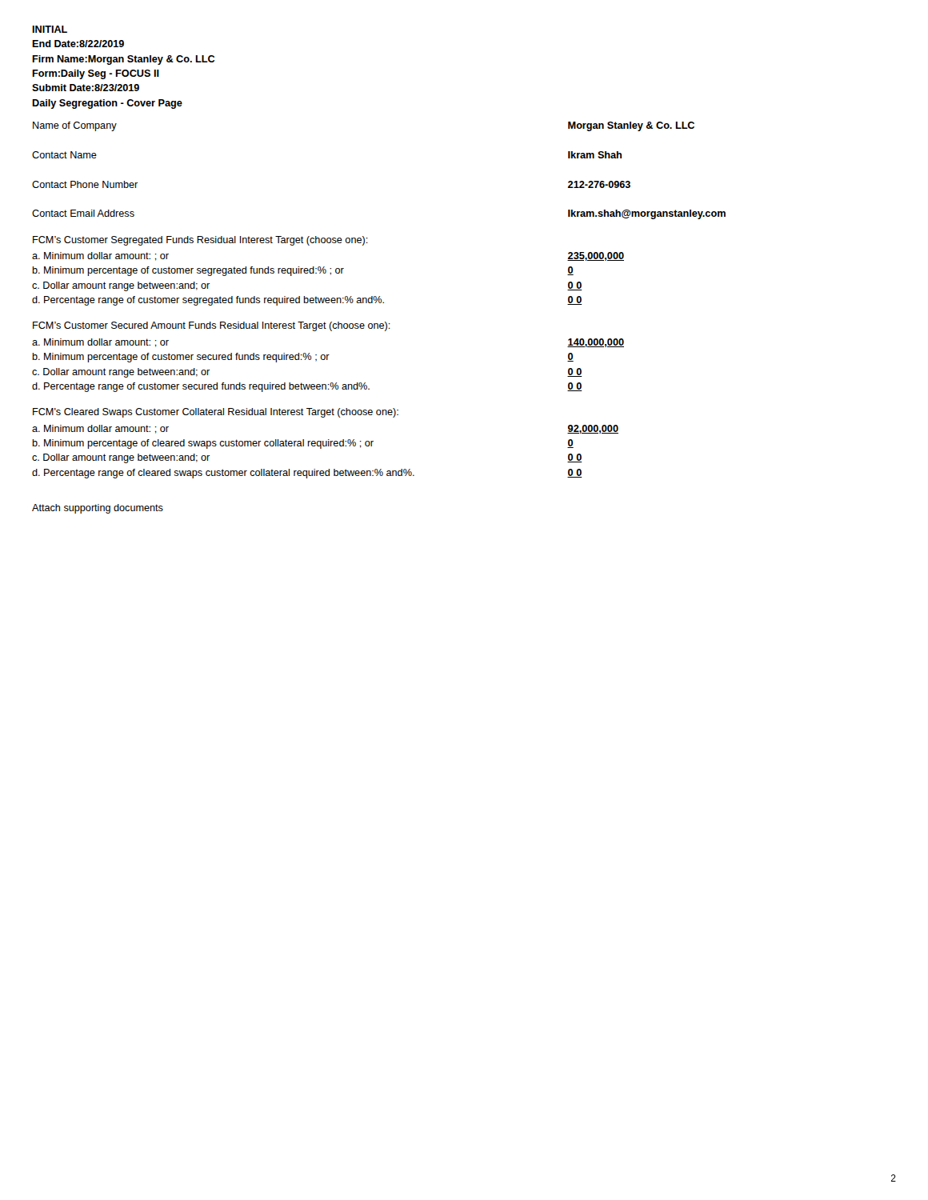INITIAL
End Date:8/22/2019
Firm Name:Morgan Stanley & Co. LLC
Form:Daily Seg - FOCUS II
Submit Date:8/23/2019
Daily Segregation - Cover Page
| Name of Company | Morgan Stanley & Co. LLC |
| Contact Name | Ikram Shah |
| Contact Phone Number | 212-276-0963 |
| Contact Email Address | Ikram.shah@morganstanley.com |
FCM’s Customer Segregated Funds Residual Interest Target (choose one):
| a. Minimum dollar amount: ; or | 235,000,000 |
| b. Minimum percentage of customer segregated funds required:% ; or | 0 |
| c. Dollar amount range between:and; or | 0 0 |
| d. Percentage range of customer segregated funds required between:% and%. | 0 0 |
FCM’s Customer Secured Amount Funds Residual Interest Target (choose one):
| a. Minimum dollar amount: ; or | 140,000,000 |
| b. Minimum percentage of customer secured funds required:% ; or | 0 |
| c. Dollar amount range between:and; or | 0 0 |
| d. Percentage range of customer secured funds required between:% and%. | 0 0 |
FCM's Cleared Swaps Customer Collateral Residual Interest Target (choose one):
| a. Minimum dollar amount: ; or | 92,000,000 |
| b. Minimum percentage of cleared swaps customer collateral required:% ; or | 0 |
| c. Dollar amount range between:and; or | 0 0 |
| d. Percentage range of cleared swaps customer collateral required between:% and%. | 0 0 |
Attach supporting documents
2